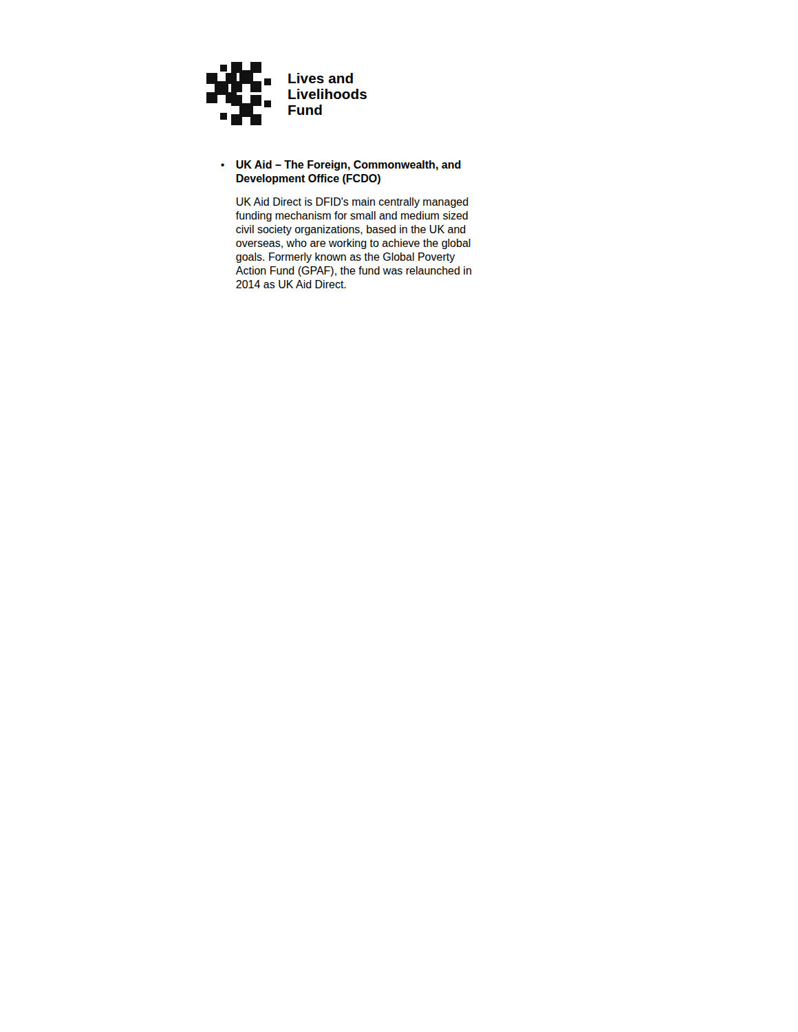Lives and
Livelihoods
Fund
UK Aid – The Foreign, Commonwealth, and Development Office (FCDO)
UK Aid Direct is DFID's main centrally managed funding mechanism for small and medium sized civil society organizations, based in the UK and overseas, who are working to achieve the global goals. Formerly known as the Global Poverty Action Fund (GPAF), the fund was relaunched in 2014 as UK Aid Direct.